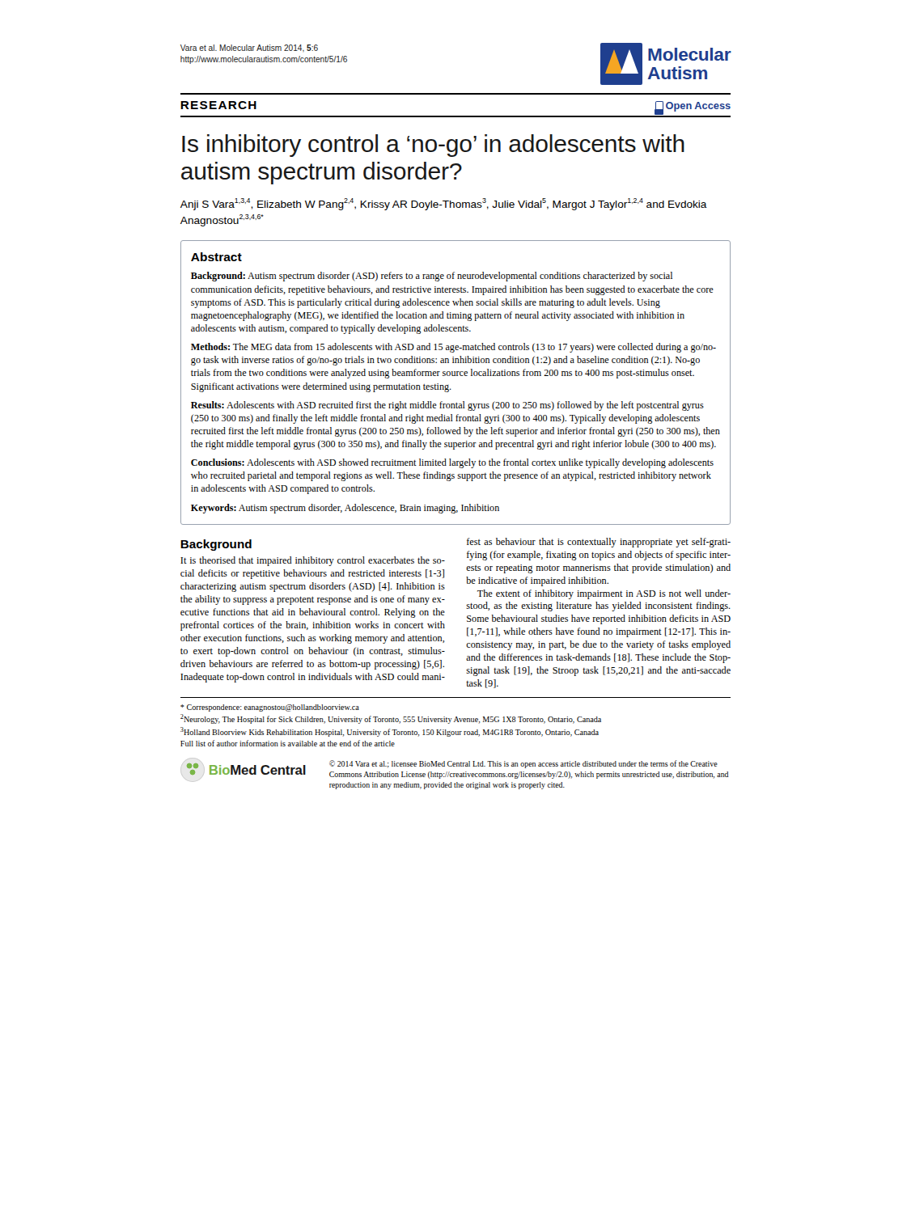Vara et al. Molecular Autism 2014, 5:6
http://www.molecularautism.com/content/5/1/6
MolecularAutism
RESEARCH
Open Access
Is inhibitory control a ‘no-go’ in adolescents with autism spectrum disorder?
Anji S Vara1,3,4, Elizabeth W Pang2,4, Krissy AR Doyle-Thomas3, Julie Vidal5, Margot J Taylor1,2,4 and Evdokia Anagnostou2,3,4,6*
Abstract
Background: Autism spectrum disorder (ASD) refers to a range of neurodevelopmental conditions characterized by social communication deficits, repetitive behaviours, and restrictive interests. Impaired inhibition has been suggested to exacerbate the core symptoms of ASD. This is particularly critical during adolescence when social skills are maturing to adult levels. Using magnetoencephalography (MEG), we identified the location and timing pattern of neural activity associated with inhibition in adolescents with autism, compared to typically developing adolescents.
Methods: The MEG data from 15 adolescents with ASD and 15 age-matched controls (13 to 17 years) were collected during a go/no-go task with inverse ratios of go/no-go trials in two conditions: an inhibition condition (1:2) and a baseline condition (2:1). No-go trials from the two conditions were analyzed using beamformer source localizations from 200 ms to 400 ms post-stimulus onset. Significant activations were determined using permutation testing.
Results: Adolescents with ASD recruited first the right middle frontal gyrus (200 to 250 ms) followed by the left postcentral gyrus (250 to 300 ms) and finally the left middle frontal and right medial frontal gyri (300 to 400 ms). Typically developing adolescents recruited first the left middle frontal gyrus (200 to 250 ms), followed by the left superior and inferior frontal gyri (250 to 300 ms), then the right middle temporal gyrus (300 to 350 ms), and finally the superior and precentral gyri and right inferior lobule (300 to 400 ms).
Conclusions: Adolescents with ASD showed recruitment limited largely to the frontal cortex unlike typically developing adolescents who recruited parietal and temporal regions as well. These findings support the presence of an atypical, restricted inhibitory network in adolescents with ASD compared to controls.
Keywords: Autism spectrum disorder, Adolescence, Brain imaging, Inhibition
Background
It is theorised that impaired inhibitory control exacerbates the social deficits or repetitive behaviours and restricted interests [1-3] characterizing autism spectrum disorders (ASD) [4]. Inhibition is the ability to suppress a prepotent response and is one of many executive functions that aid in behavioural control. Relying on the prefrontal cortices of the brain, inhibition works in concert with other execution functions, such as working memory and attention, to exert top-down control on behaviour (in contrast, stimulus-driven behaviours are referred to as bottom-up processing) [5,6]. Inadequate top-down control in individuals with ASD could manifest as behaviour that is contextually inappropriate yet self-gratifying (for example, fixating on topics and objects of specific interests or repeating motor mannerisms that provide stimulation) and be indicative of impaired inhibition.
The extent of inhibitory impairment in ASD is not well understood, as the existing literature has yielded inconsistent findings. Some behavioural studies have reported inhibition deficits in ASD [1,7-11], while others have found no impairment [12-17]. This inconsistency may, in part, be due to the variety of tasks employed and the differences in task-demands [18]. These include the Stop-signal task [19], the Stroop task [15,20,21] and the anti-saccade task [9].
* Correspondence: eanagnostou@hollandbloorview.ca
2Neurology, The Hospital for Sick Children, University of Toronto, 555 University Avenue, M5G 1X8 Toronto, Ontario, Canada
3Holland Bloorview Kids Rehabilitation Hospital, University of Toronto, 150 Kilgour road, M4G1R8 Toronto, Ontario, Canada
Full list of author information is available at the end of the article
Bio Med Central
© 2014 Vara et al.; licensee BioMed Central Ltd. This is an open access article distributed under the terms of the Creative Commons Attribution License (http://creativecommons.org/licenses/by/2.0), which permits unrestricted use, distribution, and reproduction in any medium, provided the original work is properly cited.